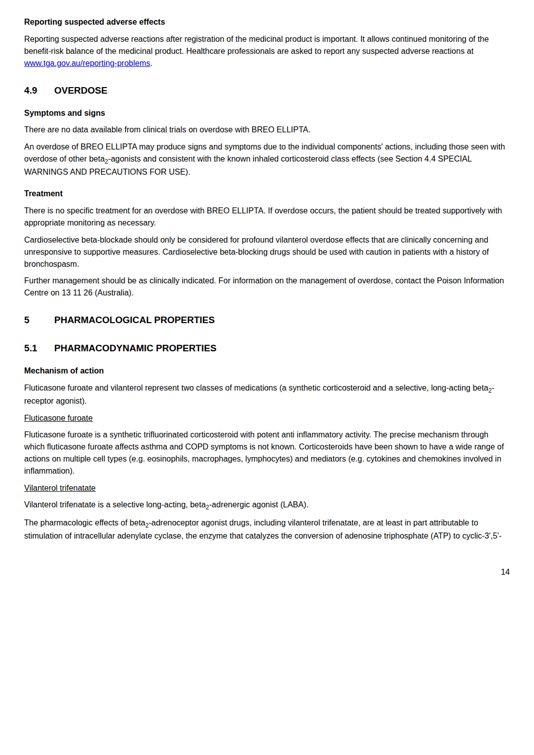Reporting suspected adverse effects
Reporting suspected adverse reactions after registration of the medicinal product is important. It allows continued monitoring of the benefit-risk balance of the medicinal product. Healthcare professionals are asked to report any suspected adverse reactions at www.tga.gov.au/reporting-problems.
4.9 OVERDOSE
Symptoms and signs
There are no data available from clinical trials on overdose with BREO ELLIPTA.
An overdose of BREO ELLIPTA may produce signs and symptoms due to the individual components' actions, including those seen with overdose of other beta2-agonists and consistent with the known inhaled corticosteroid class effects (see Section 4.4 SPECIAL WARNINGS AND PRECAUTIONS FOR USE).
Treatment
There is no specific treatment for an overdose with BREO ELLIPTA. If overdose occurs, the patient should be treated supportively with appropriate monitoring as necessary.
Cardioselective beta-blockade should only be considered for profound vilanterol overdose effects that are clinically concerning and unresponsive to supportive measures. Cardioselective beta-blocking drugs should be used with caution in patients with a history of bronchospasm.
Further management should be as clinically indicated. For information on the management of overdose, contact the Poison Information Centre on 13 11 26 (Australia).
5 PHARMACOLOGICAL PROPERTIES
5.1 PHARMACODYNAMIC PROPERTIES
Mechanism of action
Fluticasone furoate and vilanterol represent two classes of medications (a synthetic corticosteroid and a selective, long-acting beta2-receptor agonist).
Fluticasone furoate
Fluticasone furoate is a synthetic trifluorinated corticosteroid with potent anti inflammatory activity. The precise mechanism through which fluticasone furoate affects asthma and COPD symptoms is not known. Corticosteroids have been shown to have a wide range of actions on multiple cell types (e.g. eosinophils, macrophages, lymphocytes) and mediators (e.g. cytokines and chemokines involved in inflammation).
Vilanterol trifenatate
Vilanterol trifenatate is a selective long-acting, beta2-adrenergic agonist (LABA).
The pharmacologic effects of beta2-adrenoceptor agonist drugs, including vilanterol trifenatate, are at least in part attributable to stimulation of intracellular adenylate cyclase, the enzyme that catalyzes the conversion of adenosine triphosphate (ATP) to cyclic-3',5'-
14